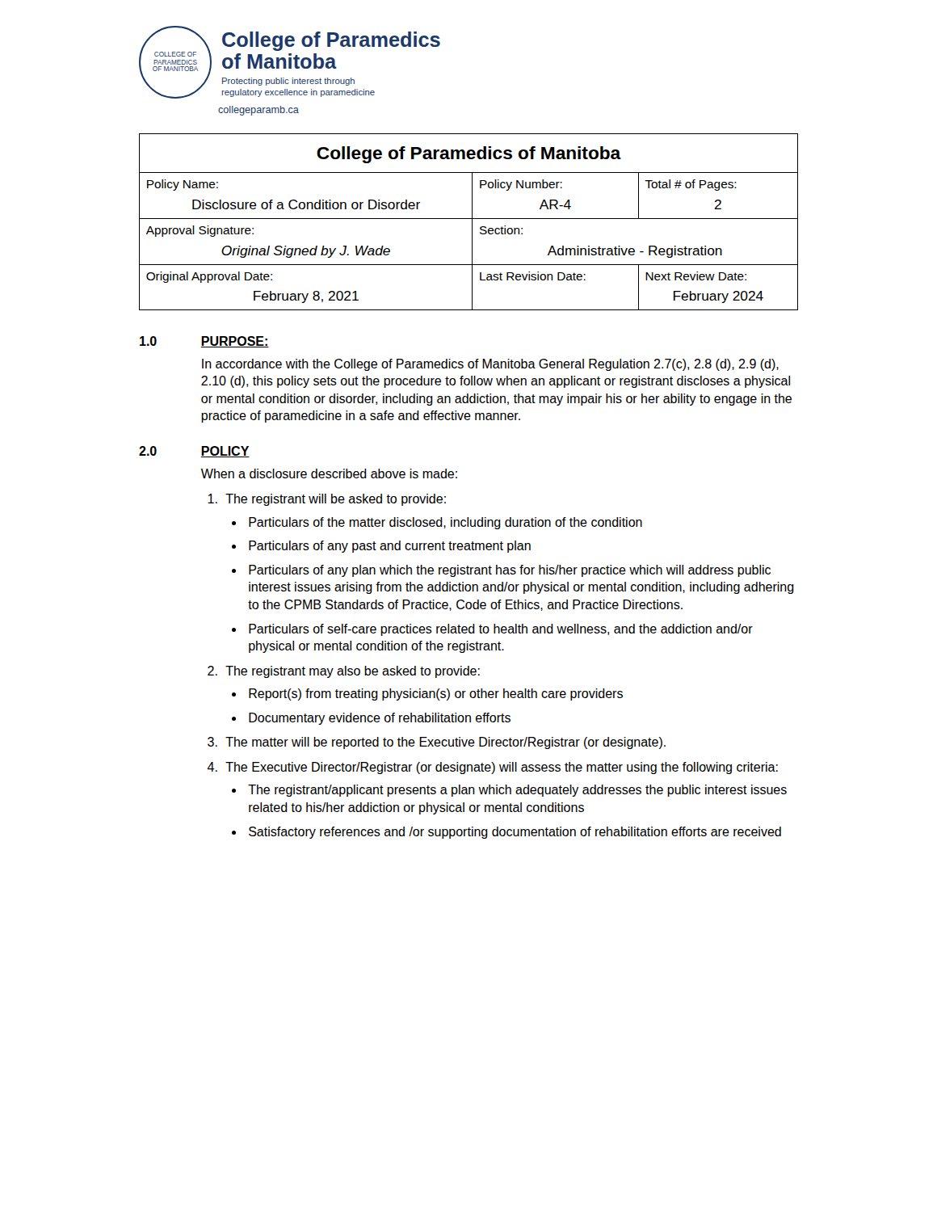COLLEGE OF PARAMEDICS
OF MANITOBA
College of Paramedics
of Manitoba
Protecting public interest through
regulatory excellence in paramedicine
collegeparamb.ca
| College of Paramedics of Manitoba |
| Policy Name: Disclosure of a Condition or Disorder | Policy Number: AR-4 | Total # of Pages: 2 |
| Approval Signature: Original Signed by J. Wade | Section: Administrative - Registration |
| Original Approval Date: February 8, 2021 | Last Revision Date: | Next Review Date: February 2024 |
1.0 PURPOSE:
In accordance with the College of Paramedics of Manitoba General Regulation 2.7(c), 2.8 (d), 2.9 (d), 2.10 (d), this policy sets out the procedure to follow when an applicant or registrant discloses a physical or mental condition or disorder, including an addiction, that may impair his or her ability to engage in the practice of paramedicine in a safe and effective manner.
2.0 POLICY
When a disclosure described above is made:
The registrant will be asked to provide:
Particulars of the matter disclosed, including duration of the condition
Particulars of any past and current treatment plan
Particulars of any plan which the registrant has for his/her practice which will address public interest issues arising from the addiction and/or physical or mental condition, including adhering to the CPMB Standards of Practice, Code of Ethics, and Practice Directions.
Particulars of self-care practices related to health and wellness, and the addiction and/or physical or mental condition of the registrant.
The registrant may also be asked to provide:
Report(s) from treating physician(s) or other health care providers
Documentary evidence of rehabilitation efforts
The matter will be reported to the Executive Director/Registrar (or designate).
The Executive Director/Registrar (or designate) will assess the matter using the following criteria:
The registrant/applicant presents a plan which adequately addresses the public interest issues related to his/her addiction or physical or mental conditions
Satisfactory references and /or supporting documentation of rehabilitation efforts are received